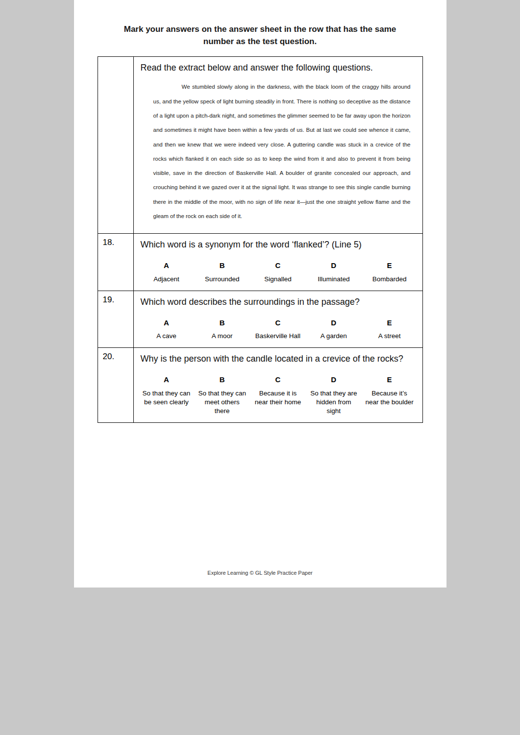Mark your answers on the answer sheet in the row that has the same
number as the test question.
| | Read the extract below and answer the following questions. We stumbled slowly along in the darkness, with the black loom of the craggy hills around us, and the yellow speck of light burning steadily in front. There is nothing so deceptive as the distance of a light upon a pitch-dark night, and sometimes the glimmer seemed to be far away upon the horizon and sometimes it might have been within a few yards of us. But at last we could see whence it came, and then we knew that we were indeed very close. A guttering candle was stuck in a crevice of the rocks which flanked it on each side so as to keep the wind from it and also to prevent it from being visible, save in the direction of Baskerville Hall. A boulder of granite concealed our approach, and crouching behind it we gazed over it at the signal light. It was strange to see this single candle burning there in the middle of the moor, with no sign of life near it—just the one straight yellow flame and the gleam of the rock on each side of it. |
| 18. | Which word is a synonym for the word ‘flanked’? (Line 5) / A / B / C / D / E / / Adjacent / Surrounded / Signalled / Illuminated / Bombarded / |
| 19. | Which word describes the surroundings in the passage? / A / B / C / D / E / / A cave / A moor / Baskerville Hall / A garden / A street / |
| 20. | Why is the person with the candle located in a crevice of the rocks? / A / B / C / D / E / / So that they can be seen clearly / So that they can meet others there / Because it is near their home / So that they are hidden from sight / Because it’s near the boulder / |
Explore Learning © GL Style Practice Paper